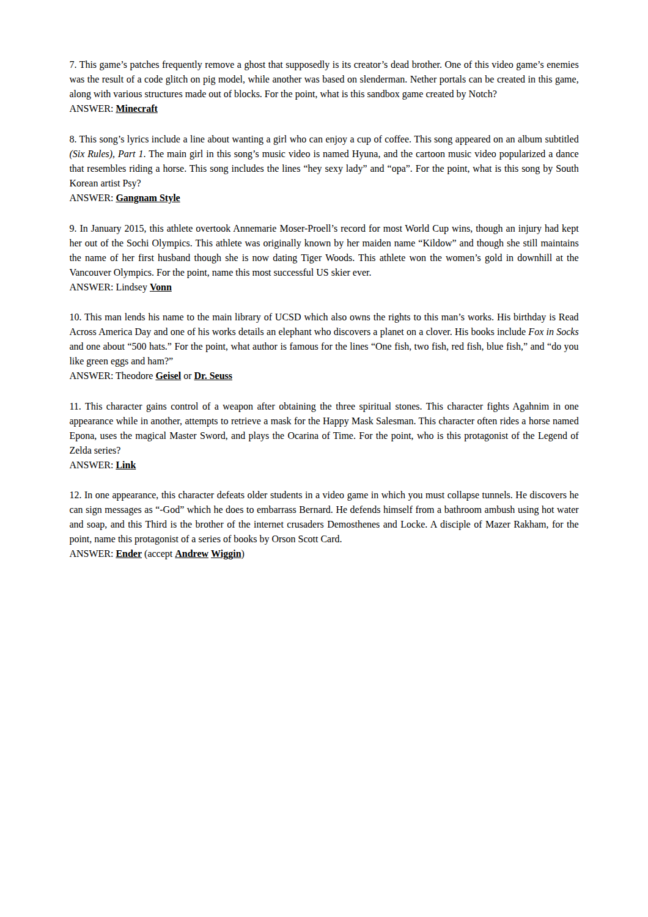7. This game’s patches frequently remove a ghost that supposedly is its creator’s dead brother. One of this video game’s enemies was the result of a code glitch on pig model, while another was based on slenderman. Nether portals can be created in this game, along with various structures made out of blocks. For the point, what is this sandbox game created by Notch?
ANSWER: Minecraft
8. This song’s lyrics include a line about wanting a girl who can enjoy a cup of coffee. This song appeared on an album subtitled (Six Rules), Part 1. The main girl in this song’s music video is named Hyuna, and the cartoon music video popularized a dance that resembles riding a horse. This song includes the lines “hey sexy lady” and “opa”. For the point, what is this song by South Korean artist Psy?
ANSWER: Gangnam Style
9. In January 2015, this athlete overtook Annemarie Moser-Proell’s record for most World Cup wins, though an injury had kept her out of the Sochi Olympics. This athlete was originally known by her maiden name “Kildow” and though she still maintains the name of her first husband though she is now dating Tiger Woods. This athlete won the women’s gold in downhill at the Vancouver Olympics. For the point, name this most successful US skier ever.
ANSWER: Lindsey Vonn
10. This man lends his name to the main library of UCSD which also owns the rights to this man’s works. His birthday is Read Across America Day and one of his works details an elephant who discovers a planet on a clover. His books include Fox in Socks and one about “500 hats.” For the point, what author is famous for the lines “One fish, two fish, red fish, blue fish,” and “do you like green eggs and ham?”
ANSWER: Theodore Geisel or Dr. Seuss
11. This character gains control of a weapon after obtaining the three spiritual stones. This character fights Agahnim in one appearance while in another, attempts to retrieve a mask for the Happy Mask Salesman. This character often rides a horse named Epona, uses the magical Master Sword, and plays the Ocarina of Time. For the point, who is this protagonist of the Legend of Zelda series?
ANSWER: Link
12. In one appearance, this character defeats older students in a video game in which you must collapse tunnels. He discovers he can sign messages as “-God” which he does to embarrass Bernard. He defends himself from a bathroom ambush using hot water and soap, and this Third is the brother of the internet crusaders Demosthenes and Locke. A disciple of Mazer Rakham, for the point, name this protagonist of a series of books by Orson Scott Card.
ANSWER: Ender (accept Andrew Wiggin)